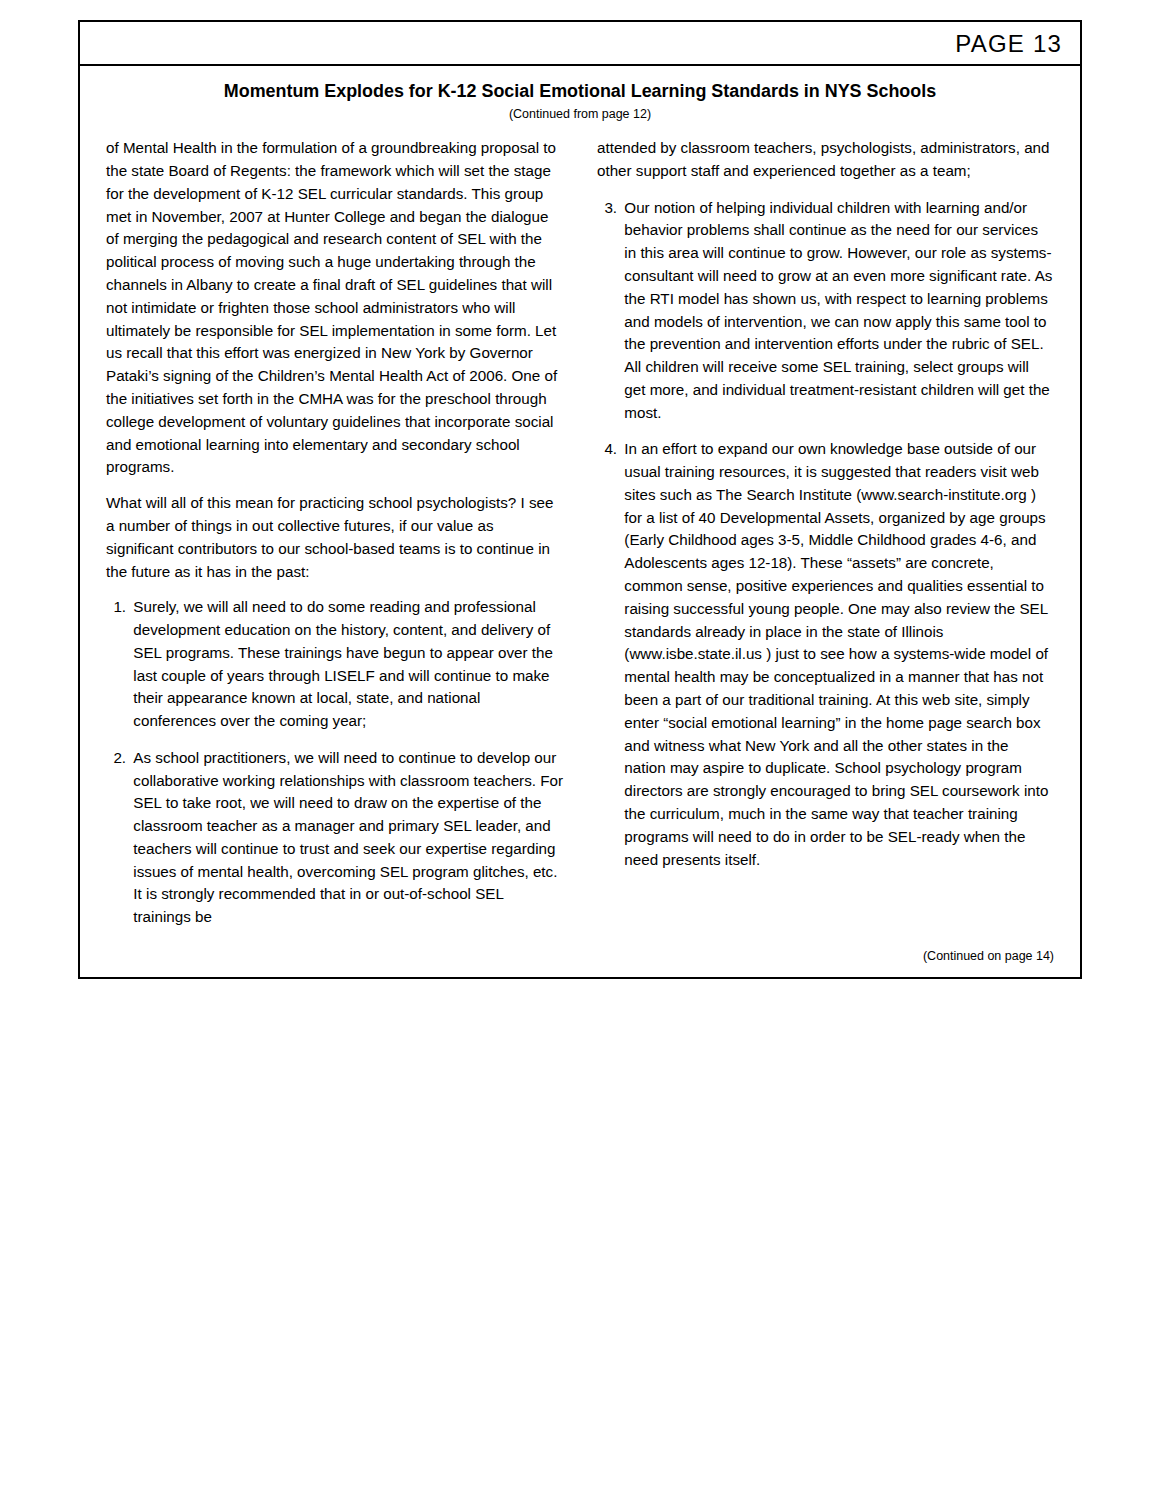PAGE 13
Momentum Explodes for K-12 Social Emotional Learning Standards in NYS Schools
(Continued from page 12)
of Mental Health in the formulation of a groundbreaking proposal to the state Board of Regents: the framework which will set the stage for the development of K-12 SEL curricular standards. This group met in November, 2007 at Hunter College and began the dialogue of merging the pedagogical and research content of SEL with the political process of moving such a huge undertaking through the channels in Albany to create a final draft of SEL guidelines that will not intimidate or frighten those school administrators who will ultimately be responsible for SEL implementation in some form. Let us recall that this effort was energized in New York by Governor Pataki’s signing of the Children’s Mental Health Act of 2006. One of the initiatives set forth in the CMHA was for the preschool through college development of voluntary guidelines that incorporate social and emotional learning into elementary and secondary school programs.
What will all of this mean for practicing school psychologists? I see a number of things in out collective futures, if our value as significant contributors to our school-based teams is to continue in the future as it has in the past:
Surely, we will all need to do some reading and professional development education on the history, content, and delivery of SEL programs. These trainings have begun to appear over the last couple of years through LISELF and will continue to make their appearance known at local, state, and national conferences over the coming year;
As school practitioners, we will need to continue to develop our collaborative working relationships with classroom teachers. For SEL to take root, we will need to draw on the expertise of the classroom teacher as a manager and primary SEL leader, and teachers will continue to trust and seek our expertise regarding issues of mental health, overcoming SEL program glitches, etc. It is strongly recommended that in or out-of-school SEL trainings be
attended by classroom teachers, psychologists, administrators, and other support staff and experienced together as a team;
Our notion of helping individual children with learning and/or behavior problems shall continue as the need for our services in this area will continue to grow. However, our role as systems-consultant will need to grow at an even more significant rate. As the RTI model has shown us, with respect to learning problems and models of intervention, we can now apply this same tool to the prevention and intervention efforts under the rubric of SEL. All children will receive some SEL training, select groups will get more, and individual treatment-resistant children will get the most.
In an effort to expand our own knowledge base outside of our usual training resources, it is suggested that readers visit web sites such as The Search Institute (www.search-institute.org ) for a list of 40 Developmental Assets, organized by age groups (Early Childhood ages 3-5, Middle Childhood grades 4-6, and Adolescents ages 12-18). These “assets” are concrete, common sense, positive experiences and qualities essential to raising successful young people. One may also review the SEL standards already in place in the state of Illinois (www.isbe.state.il.us ) just to see how a systems-wide model of mental health may be conceptualized in a manner that has not been a part of our traditional training. At this web site, simply enter “social emotional learning” in the home page search box and witness what New York and all the other states in the nation may aspire to duplicate. School psychology program directors are strongly encouraged to bring SEL coursework into the curriculum, much in the same way that teacher training programs will need to do in order to be SEL-ready when the need presents itself.
(Continued on page 14)